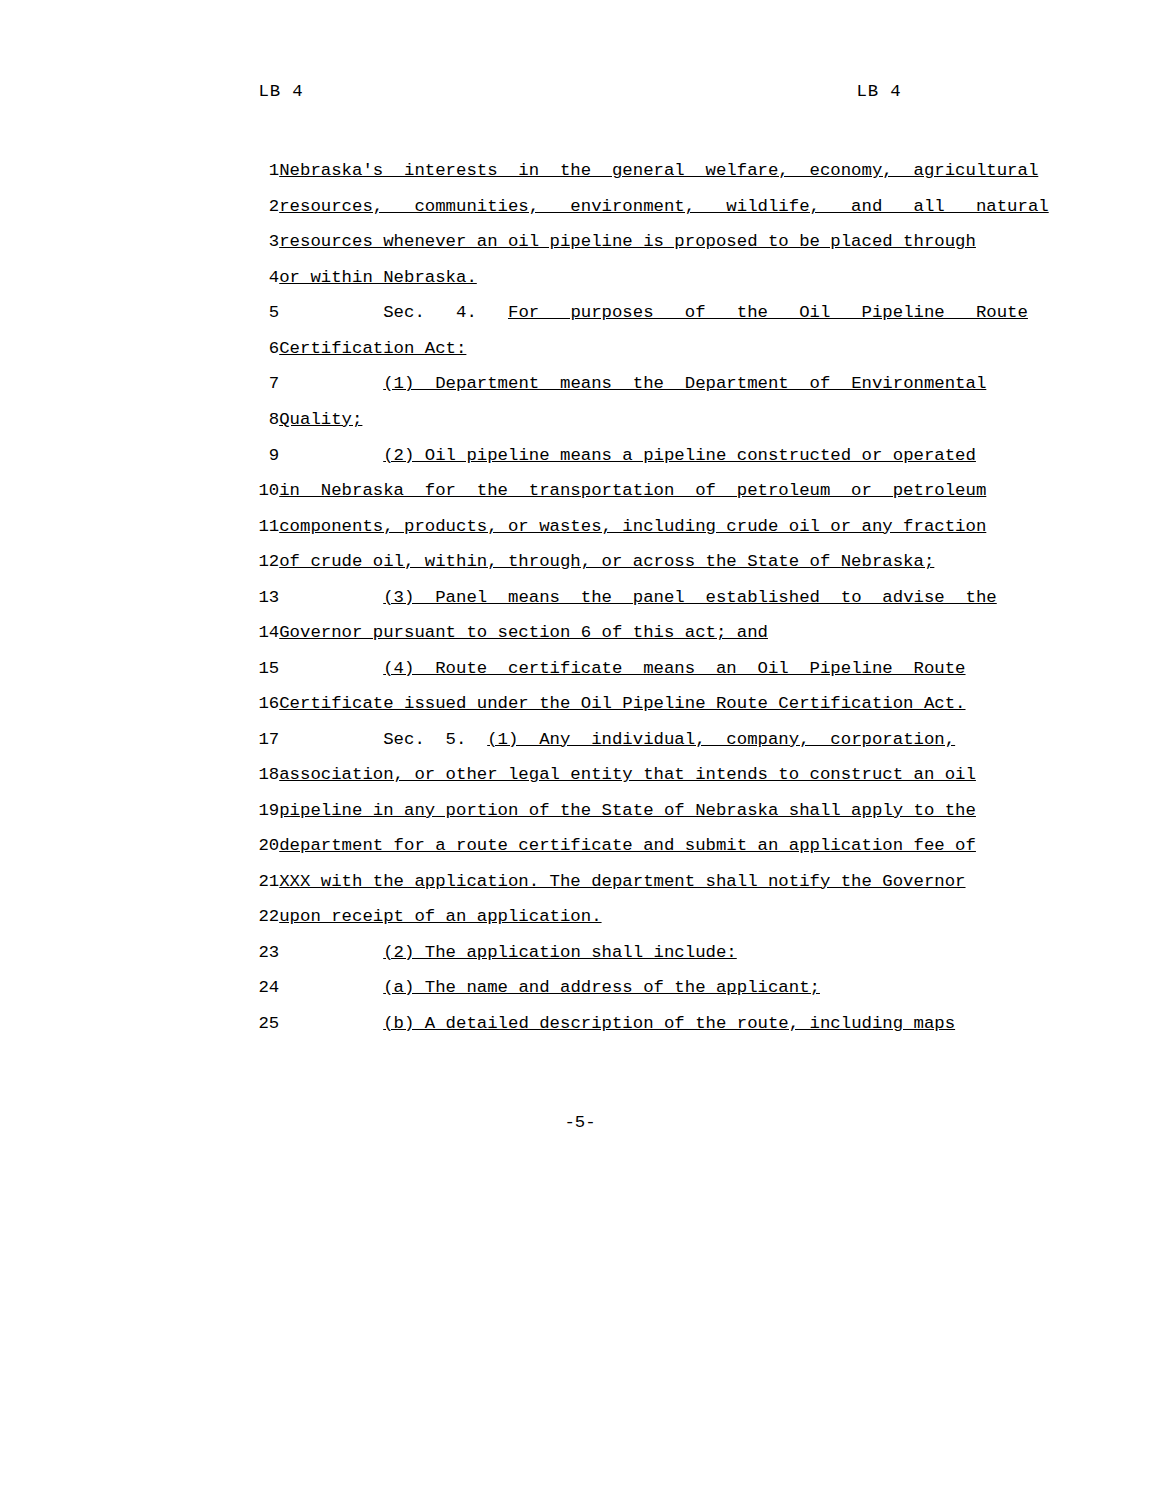LB 4 LB 4
| 1 | Nebraska's interests in the general welfare, economy, agricultural |
| 2 | resources, communities, environment, wildlife, and all natural |
| 3 | resources whenever an oil pipeline is proposed to be placed through |
| 4 | or within Nebraska. |
| 5 | Sec. 4. For purposes of the Oil Pipeline Route |
| 6 | Certification Act: |
| 7 | (1) Department means the Department of Environmental |
| 8 | Quality; |
| 9 | (2) Oil pipeline means a pipeline constructed or operated |
| 10 | in Nebraska for the transportation of petroleum or petroleum |
| 11 | components, products, or wastes, including crude oil or any fraction |
| 12 | of crude oil, within, through, or across the State of Nebraska; |
| 13 | (3) Panel means the panel established to advise the |
| 14 | Governor pursuant to section 6 of this act; and |
| 15 | (4) Route certificate means an Oil Pipeline Route |
| 16 | Certificate issued under the Oil Pipeline Route Certification Act. |
| 17 | Sec. 5. (1) Any individual, company, corporation, |
| 18 | association, or other legal entity that intends to construct an oil |
| 19 | pipeline in any portion of the State of Nebraska shall apply to the |
| 20 | department for a route certificate and submit an application fee of |
| 21 | XXX with the application. The department shall notify the Governor |
| 22 | upon receipt of an application. |
| 23 | (2) The application shall include: |
| 24 | (a) The name and address of the applicant; |
| 25 | (b) A detailed description of the route, including maps |
-5-